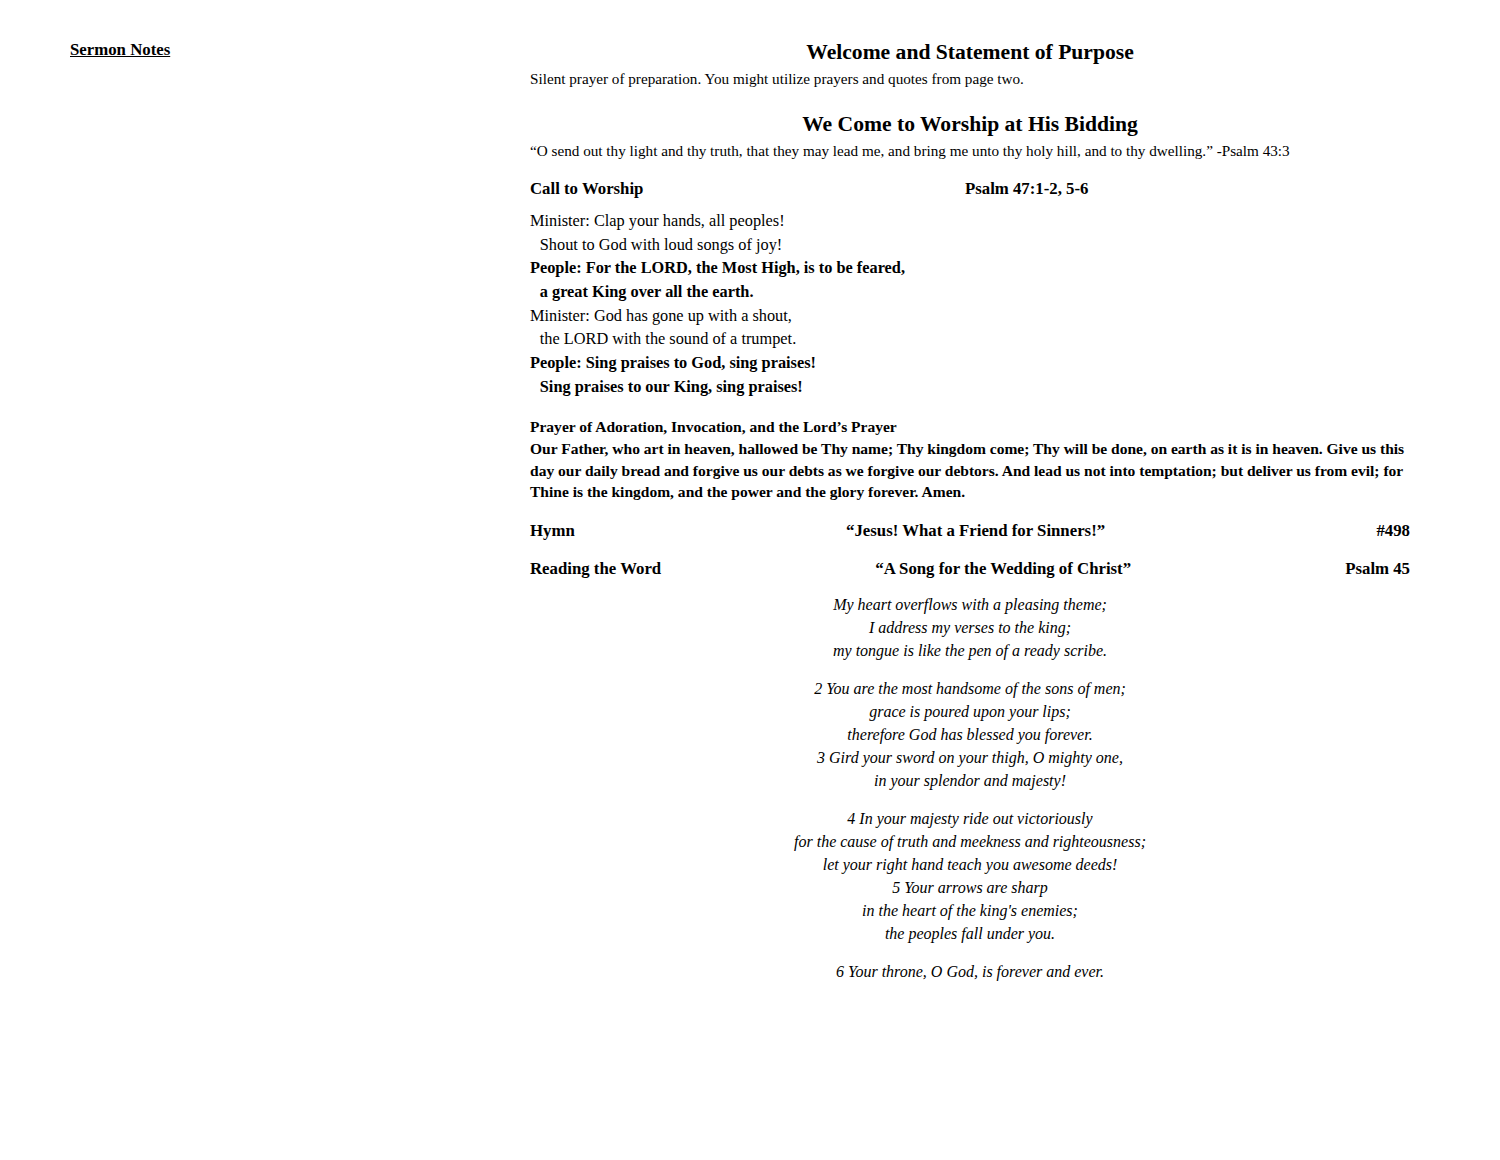Sermon Notes
Welcome and Statement of Purpose
Silent prayer of preparation. You might utilize prayers and quotes from page two.
We Come to Worship at His Bidding
“O send out thy light and thy truth, that they may lead me, and bring me unto thy holy hill, and to thy dwelling.” -Psalm 43:3
Call to Worship Psalm 47:1-2, 5-6
Minister: Clap your hands, all peoples!
Shout to God with loud songs of joy!
People: For the LORD, the Most High, is to be feared,
a great King over all the earth.
Minister: God has gone up with a shout,
the LORD with the sound of a trumpet.
People: Sing praises to God, sing praises!
Sing praises to our King, sing praises!
Prayer of Adoration, Invocation, and the Lord’s Prayer
Our Father, who art in heaven, hallowed be Thy name; Thy kingdom come; Thy will be done, on earth as it is in heaven. Give us this day our daily bread and forgive us our debts as we forgive our debtors. And lead us not into temptation; but deliver us from evil; for Thine is the kingdom, and the power and the glory forever. Amen.
Hymn “Jesus! What a Friend for Sinners!” #498
Reading the Word “A Song for the Wedding of Christ” Psalm 45
My heart overflows with a pleasing theme;
I address my verses to the king;
my tongue is like the pen of a ready scribe.
2 You are the most handsome of the sons of men;
grace is poured upon your lips;
therefore God has blessed you forever.
3 Gird your sword on your thigh, O mighty one,
in your splendor and majesty!
4 In your majesty ride out victoriously
for the cause of truth and meekness and righteousness;
let your right hand teach you awesome deeds!
5 Your arrows are sharp
in the heart of the king's enemies;
the peoples fall under you.
6 Your throne, O God, is forever and ever.